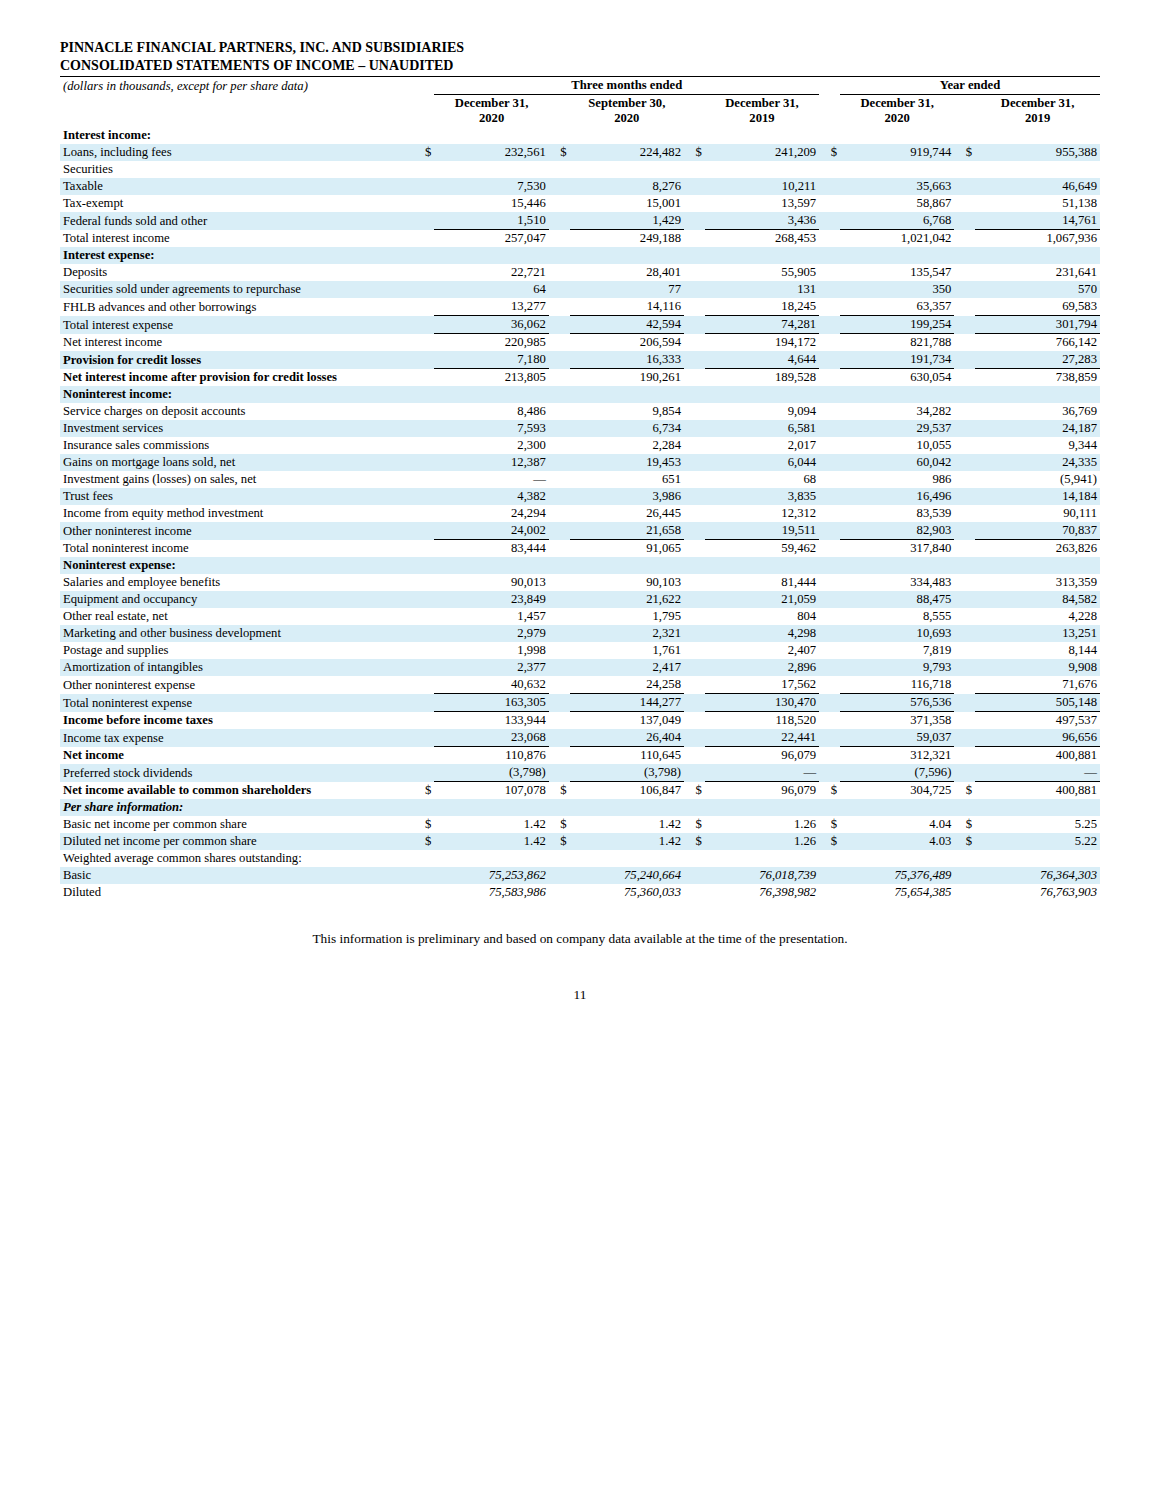PINNACLE FINANCIAL PARTNERS, INC. AND SUBSIDIARIES
CONSOLIDATED STATEMENTS OF INCOME – UNAUDITED
| (dollars in thousands, except for per share data) | | Three months ended | | Year ended |
| --- | --- | --- | --- | --- |
| | | December 31, 2020 | | September 30, 2020 | | December 31, 2019 | | December 31, 2020 | | December 31, 2019 |
| Interest income: | | | | | | | | | | |
| Loans, including fees | $ | 232,561 | $ | 224,482 | $ | 241,209 | $ | 919,744 | $ | 955,388 |
| Securities | | | | | | | | | | |
| Taxable | | 7,530 | | 8,276 | | 10,211 | | 35,663 | | 46,649 |
| Tax-exempt | | 15,446 | | 15,001 | | 13,597 | | 58,867 | | 51,138 |
| Federal funds sold and other | | 1,510 | | 1,429 | | 3,436 | | 6,768 | | 14,761 |
| Total interest income | | 257,047 | | 249,188 | | 268,453 | | 1,021,042 | | 1,067,936 |
| Interest expense: | | | | | | | | | | |
| Deposits | | 22,721 | | 28,401 | | 55,905 | | 135,547 | | 231,641 |
| Securities sold under agreements to repurchase | | 64 | | 77 | | 131 | | 350 | | 570 |
| FHLB advances and other borrowings | | 13,277 | | 14,116 | | 18,245 | | 63,357 | | 69,583 |
| Total interest expense | | 36,062 | | 42,594 | | 74,281 | | 199,254 | | 301,794 |
| Net interest income | | 220,985 | | 206,594 | | 194,172 | | 821,788 | | 766,142 |
| Provision for credit losses | | 7,180 | | 16,333 | | 4,644 | | 191,734 | | 27,283 |
| Net interest income after provision for credit losses | | 213,805 | | 190,261 | | 189,528 | | 630,054 | | 738,859 |
| Noninterest income: | | | | | | | | | | |
| Service charges on deposit accounts | | 8,486 | | 9,854 | | 9,094 | | 34,282 | | 36,769 |
| Investment services | | 7,593 | | 6,734 | | 6,581 | | 29,537 | | 24,187 |
| Insurance sales commissions | | 2,300 | | 2,284 | | 2,017 | | 10,055 | | 9,344 |
| Gains on mortgage loans sold, net | | 12,387 | | 19,453 | | 6,044 | | 60,042 | | 24,335 |
| Investment gains (losses) on sales, net | | — | | 651 | | 68 | | 986 | | (5,941) |
| Trust fees | | 4,382 | | 3,986 | | 3,835 | | 16,496 | | 14,184 |
| Income from equity method investment | | 24,294 | | 26,445 | | 12,312 | | 83,539 | | 90,111 |
| Other noninterest income | | 24,002 | | 21,658 | | 19,511 | | 82,903 | | 70,837 |
| Total noninterest income | | 83,444 | | 91,065 | | 59,462 | | 317,840 | | 263,826 |
| Noninterest expense: | | | | | | | | | | |
| Salaries and employee benefits | | 90,013 | | 90,103 | | 81,444 | | 334,483 | | 313,359 |
| Equipment and occupancy | | 23,849 | | 21,622 | | 21,059 | | 88,475 | | 84,582 |
| Other real estate, net | | 1,457 | | 1,795 | | 804 | | 8,555 | | 4,228 |
| Marketing and other business development | | 2,979 | | 2,321 | | 4,298 | | 10,693 | | 13,251 |
| Postage and supplies | | 1,998 | | 1,761 | | 2,407 | | 7,819 | | 8,144 |
| Amortization of intangibles | | 2,377 | | 2,417 | | 2,896 | | 9,793 | | 9,908 |
| Other noninterest expense | | 40,632 | | 24,258 | | 17,562 | | 116,718 | | 71,676 |
| Total noninterest expense | | 163,305 | | 144,277 | | 130,470 | | 576,536 | | 505,148 |
| Income before income taxes | | 133,944 | | 137,049 | | 118,520 | | 371,358 | | 497,537 |
| Income tax expense | | 23,068 | | 26,404 | | 22,441 | | 59,037 | | 96,656 |
| Net income | | 110,876 | | 110,645 | | 96,079 | | 312,321 | | 400,881 |
| Preferred stock dividends | | (3,798) | | (3,798) | | — | | (7,596) | | — |
| Net income available to common shareholders | $ | 107,078 | $ | 106,847 | $ | 96,079 | $ | 304,725 | $ | 400,881 |
| Per share information: | | | | | | | | | | |
| Basic net income per common share | $ | 1.42 | $ | 1.42 | $ | 1.26 | $ | 4.04 | $ | 5.25 |
| Diluted net income per common share | $ | 1.42 | $ | 1.42 | $ | 1.26 | $ | 4.03 | $ | 5.22 |
| Weighted average common shares outstanding: | | | | | | | | | | |
| Basic | | 75,253,862 | | 75,240,664 | | 76,018,739 | | 75,376,489 | | 76,364,303 |
| Diluted | | 75,583,986 | | 75,360,033 | | 76,398,982 | | 75,654,385 | | 76,763,903 |
This information is preliminary and based on company data available at the time of the presentation.
11